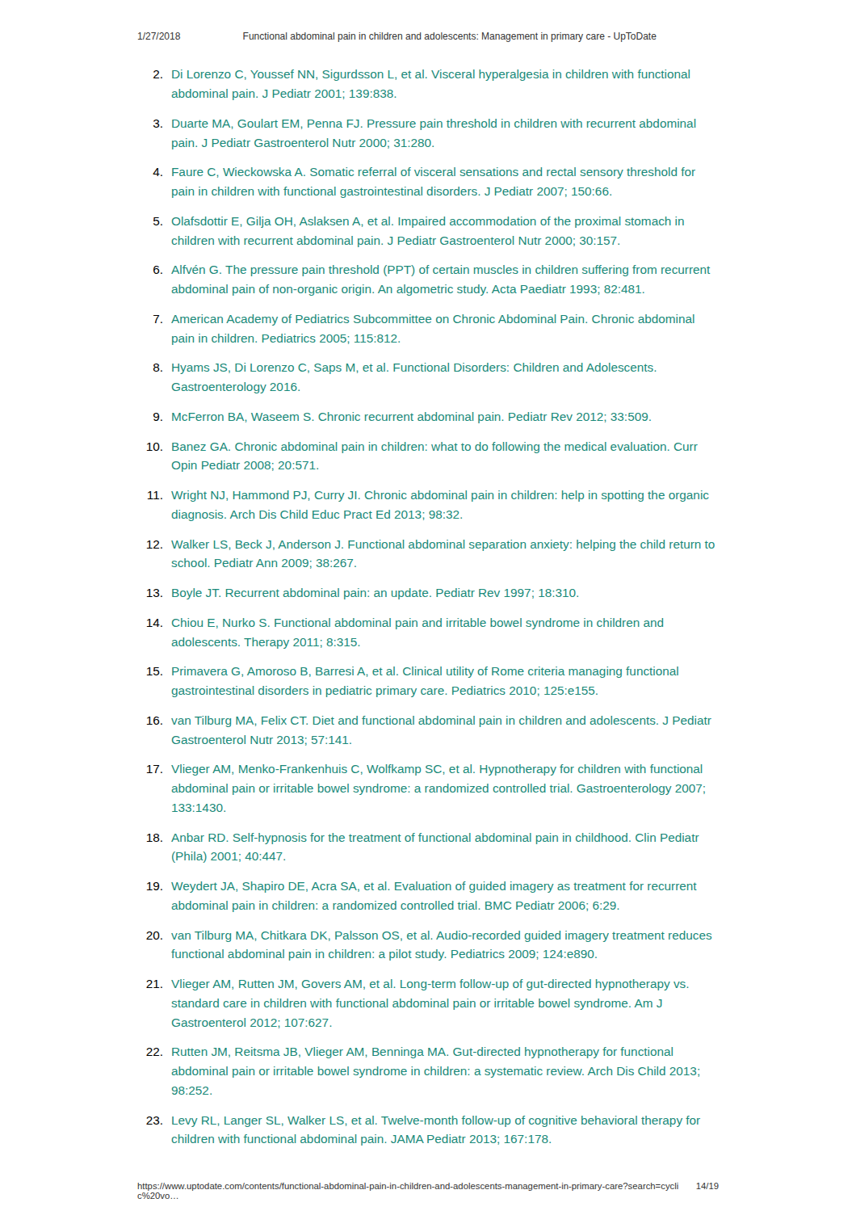1/27/2018
Functional abdominal pain in children and adolescents: Management in primary care - UpToDate
Di Lorenzo C, Youssef NN, Sigurdsson L, et al. Visceral hyperalgesia in children with functional abdominal pain. J Pediatr 2001; 139:838.
Duarte MA, Goulart EM, Penna FJ. Pressure pain threshold in children with recurrent abdominal pain. J Pediatr Gastroenterol Nutr 2000; 31:280.
Faure C, Wieckowska A. Somatic referral of visceral sensations and rectal sensory threshold for pain in children with functional gastrointestinal disorders. J Pediatr 2007; 150:66.
Olafsdottir E, Gilja OH, Aslaksen A, et al. Impaired accommodation of the proximal stomach in children with recurrent abdominal pain. J Pediatr Gastroenterol Nutr 2000; 30:157.
Alfvén G. The pressure pain threshold (PPT) of certain muscles in children suffering from recurrent abdominal pain of non-organic origin. An algometric study. Acta Paediatr 1993; 82:481.
American Academy of Pediatrics Subcommittee on Chronic Abdominal Pain. Chronic abdominal pain in children. Pediatrics 2005; 115:812.
Hyams JS, Di Lorenzo C, Saps M, et al. Functional Disorders: Children and Adolescents. Gastroenterology 2016.
McFerron BA, Waseem S. Chronic recurrent abdominal pain. Pediatr Rev 2012; 33:509.
Banez GA. Chronic abdominal pain in children: what to do following the medical evaluation. Curr Opin Pediatr 2008; 20:571.
Wright NJ, Hammond PJ, Curry JI. Chronic abdominal pain in children: help in spotting the organic diagnosis. Arch Dis Child Educ Pract Ed 2013; 98:32.
Walker LS, Beck J, Anderson J. Functional abdominal separation anxiety: helping the child return to school. Pediatr Ann 2009; 38:267.
Boyle JT. Recurrent abdominal pain: an update. Pediatr Rev 1997; 18:310.
Chiou E, Nurko S. Functional abdominal pain and irritable bowel syndrome in children and adolescents. Therapy 2011; 8:315.
Primavera G, Amoroso B, Barresi A, et al. Clinical utility of Rome criteria managing functional gastrointestinal disorders in pediatric primary care. Pediatrics 2010; 125:e155.
van Tilburg MA, Felix CT. Diet and functional abdominal pain in children and adolescents. J Pediatr Gastroenterol Nutr 2013; 57:141.
Vlieger AM, Menko-Frankenhuis C, Wolfkamp SC, et al. Hypnotherapy for children with functional abdominal pain or irritable bowel syndrome: a randomized controlled trial. Gastroenterology 2007; 133:1430.
Anbar RD. Self-hypnosis for the treatment of functional abdominal pain in childhood. Clin Pediatr (Phila) 2001; 40:447.
Weydert JA, Shapiro DE, Acra SA, et al. Evaluation of guided imagery as treatment for recurrent abdominal pain in children: a randomized controlled trial. BMC Pediatr 2006; 6:29.
van Tilburg MA, Chitkara DK, Palsson OS, et al. Audio-recorded guided imagery treatment reduces functional abdominal pain in children: a pilot study. Pediatrics 2009; 124:e890.
Vlieger AM, Rutten JM, Govers AM, et al. Long-term follow-up of gut-directed hypnotherapy vs. standard care in children with functional abdominal pain or irritable bowel syndrome. Am J Gastroenterol 2012; 107:627.
Rutten JM, Reitsma JB, Vlieger AM, Benninga MA. Gut-directed hypnotherapy for functional abdominal pain or irritable bowel syndrome in children: a systematic review. Arch Dis Child 2013; 98:252.
Levy RL, Langer SL, Walker LS, et al. Twelve-month follow-up of cognitive behavioral therapy for children with functional abdominal pain. JAMA Pediatr 2013; 167:178.
https://www.uptodate.com/contents/functional-abdominal-pain-in-children-and-adolescents-management-in-primary-care?search=cyclic%20vo…
14/19